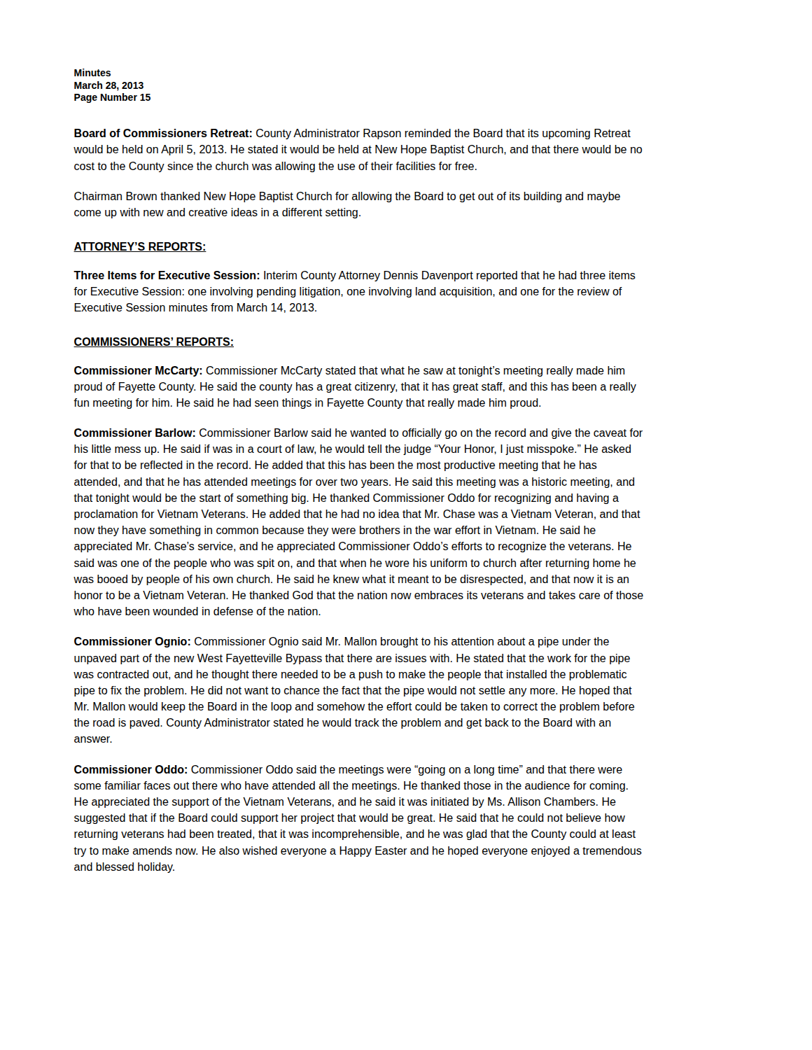Minutes
March 28, 2013
Page Number 15
Board of Commissioners Retreat: County Administrator Rapson reminded the Board that its upcoming Retreat would be held on April 5, 2013. He stated it would be held at New Hope Baptist Church, and that there would be no cost to the County since the church was allowing the use of their facilities for free.
Chairman Brown thanked New Hope Baptist Church for allowing the Board to get out of its building and maybe come up with new and creative ideas in a different setting.
ATTORNEY’S REPORTS:
Three Items for Executive Session: Interim County Attorney Dennis Davenport reported that he had three items for Executive Session: one involving pending litigation, one involving land acquisition, and one for the review of Executive Session minutes from March 14, 2013.
COMMISSIONERS’ REPORTS:
Commissioner McCarty: Commissioner McCarty stated that what he saw at tonight’s meeting really made him proud of Fayette County. He said the county has a great citizenry, that it has great staff, and this has been a really fun meeting for him. He said he had seen things in Fayette County that really made him proud.
Commissioner Barlow: Commissioner Barlow said he wanted to officially go on the record and give the caveat for his little mess up. He said if was in a court of law, he would tell the judge “Your Honor, I just misspoke.” He asked for that to be reflected in the record. He added that this has been the most productive meeting that he has attended, and that he has attended meetings for over two years. He said this meeting was a historic meeting, and that tonight would be the start of something big. He thanked Commissioner Oddo for recognizing and having a proclamation for Vietnam Veterans. He added that he had no idea that Mr. Chase was a Vietnam Veteran, and that now they have something in common because they were brothers in the war effort in Vietnam. He said he appreciated Mr. Chase’s service, and he appreciated Commissioner Oddo’s efforts to recognize the veterans. He said was one of the people who was spit on, and that when he wore his uniform to church after returning home he was booed by people of his own church. He said he knew what it meant to be disrespected, and that now it is an honor to be a Vietnam Veteran. He thanked God that the nation now embraces its veterans and takes care of those who have been wounded in defense of the nation.
Commissioner Ognio: Commissioner Ognio said Mr. Mallon brought to his attention about a pipe under the unpaved part of the new West Fayetteville Bypass that there are issues with. He stated that the work for the pipe was contracted out, and he thought there needed to be a push to make the people that installed the problematic pipe to fix the problem. He did not want to chance the fact that the pipe would not settle any more. He hoped that Mr. Mallon would keep the Board in the loop and somehow the effort could be taken to correct the problem before the road is paved. County Administrator stated he would track the problem and get back to the Board with an answer.
Commissioner Oddo: Commissioner Oddo said the meetings were “going on a long time” and that there were some familiar faces out there who have attended all the meetings. He thanked those in the audience for coming. He appreciated the support of the Vietnam Veterans, and he said it was initiated by Ms. Allison Chambers. He suggested that if the Board could support her project that would be great. He said that he could not believe how returning veterans had been treated, that it was incomprehensible, and he was glad that the County could at least try to make amends now. He also wished everyone a Happy Easter and he hoped everyone enjoyed a tremendous and blessed holiday.